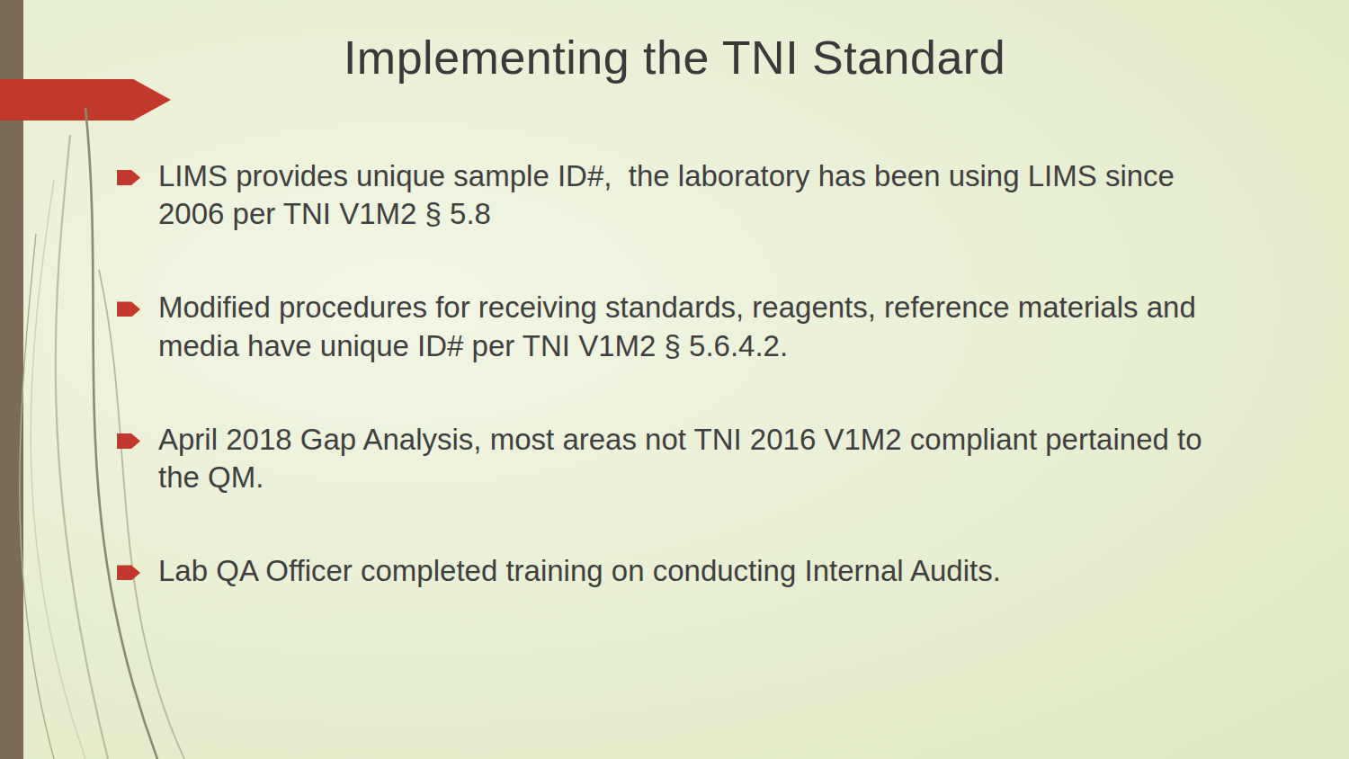Implementing the TNI Standard
LIMS provides unique sample ID#, the laboratory has been using LIMS since 2006 per TNI V1M2 § 5.8
Modified procedures for receiving standards, reagents, reference materials and media have unique ID# per TNI V1M2 § 5.6.4.2.
April 2018 Gap Analysis, most areas not TNI 2016 V1M2 compliant pertained to the QM.
Lab QA Officer completed training on conducting Internal Audits.